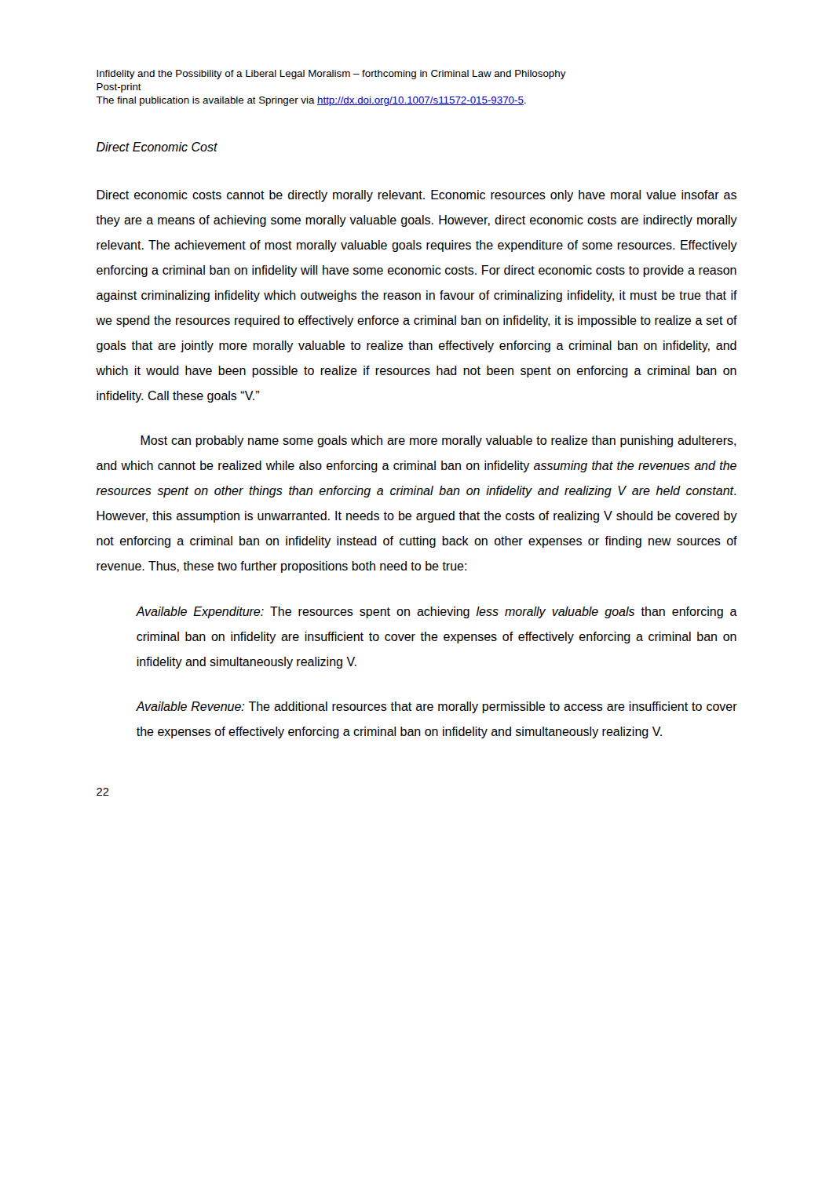Infidelity and the Possibility of a Liberal Legal Moralism – forthcoming in Criminal Law and Philosophy
Post-print
The final publication is available at Springer via http://dx.doi.org/10.1007/s11572-015-9370-5.
Direct Economic Cost
Direct economic costs cannot be directly morally relevant. Economic resources only have moral value insofar as they are a means of achieving some morally valuable goals. However, direct economic costs are indirectly morally relevant. The achievement of most morally valuable goals requires the expenditure of some resources. Effectively enforcing a criminal ban on infidelity will have some economic costs. For direct economic costs to provide a reason against criminalizing infidelity which outweighs the reason in favour of criminalizing infidelity, it must be true that if we spend the resources required to effectively enforce a criminal ban on infidelity, it is impossible to realize a set of goals that are jointly more morally valuable to realize than effectively enforcing a criminal ban on infidelity, and which it would have been possible to realize if resources had not been spent on enforcing a criminal ban on infidelity. Call these goals “V.”
Most can probably name some goals which are more morally valuable to realize than punishing adulterers, and which cannot be realized while also enforcing a criminal ban on infidelity assuming that the revenues and the resources spent on other things than enforcing a criminal ban on infidelity and realizing V are held constant. However, this assumption is unwarranted. It needs to be argued that the costs of realizing V should be covered by not enforcing a criminal ban on infidelity instead of cutting back on other expenses or finding new sources of revenue. Thus, these two further propositions both need to be true:
Available Expenditure: The resources spent on achieving less morally valuable goals than enforcing a criminal ban on infidelity are insufficient to cover the expenses of effectively enforcing a criminal ban on infidelity and simultaneously realizing V.
Available Revenue: The additional resources that are morally permissible to access are insufficient to cover the expenses of effectively enforcing a criminal ban on infidelity and simultaneously realizing V.
22